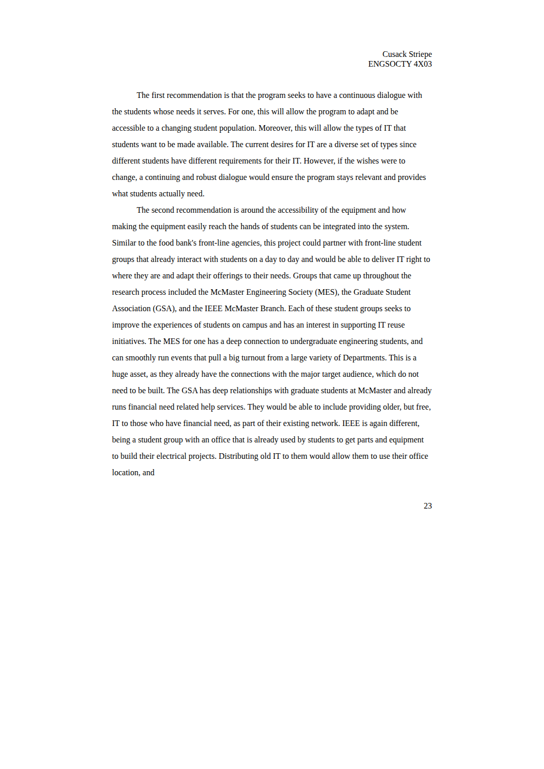Cusack Striepe
ENGSOCTY 4X03
The first recommendation is that the program seeks to have a continuous dialogue with the students whose needs it serves. For one, this will allow the program to adapt and be accessible to a changing student population. Moreover, this will allow the types of IT that students want to be made available. The current desires for IT are a diverse set of types since different students have different requirements for their IT. However, if the wishes were to change, a continuing and robust dialogue would ensure the program stays relevant and provides what students actually need.
The second recommendation is around the accessibility of the equipment and how making the equipment easily reach the hands of students can be integrated into the system. Similar to the food bank's front-line agencies, this project could partner with front-line student groups that already interact with students on a day to day and would be able to deliver IT right to where they are and adapt their offerings to their needs. Groups that came up throughout the research process included the McMaster Engineering Society (MES), the Graduate Student Association (GSA), and the IEEE McMaster Branch. Each of these student groups seeks to improve the experiences of students on campus and has an interest in supporting IT reuse initiatives. The MES for one has a deep connection to undergraduate engineering students, and can smoothly run events that pull a big turnout from a large variety of Departments. This is a huge asset, as they already have the connections with the major target audience, which do not need to be built. The GSA has deep relationships with graduate students at McMaster and already runs financial need related help services. They would be able to include providing older, but free, IT to those who have financial need, as part of their existing network. IEEE is again different, being a student group with an office that is already used by students to get parts and equipment to build their electrical projects. Distributing old IT to them would allow them to use their office location, and
23